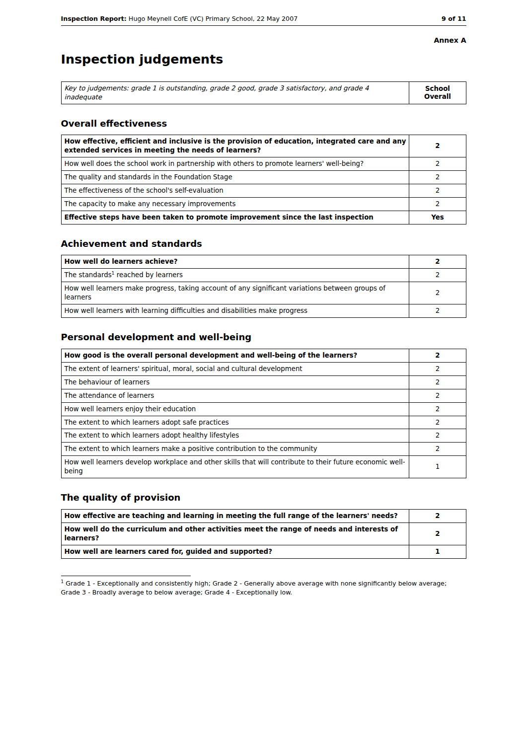Inspection Report: Hugo Meynell CofE (VC) Primary School, 22 May 2007
9 of 11
Annex A
Inspection judgements
| Key to judgements: grade 1 is outstanding, grade 2 good, grade 3 satisfactory, and grade 4 inadequate | School Overall |
Overall effectiveness
| How effective, efficient and inclusive is the provision of education, integrated care and any extended services in meeting the needs of learners? | 2 |
| How well does the school work in partnership with others to promote learners' well-being? | 2 |
| The quality and standards in the Foundation Stage | 2 |
| The effectiveness of the school's self-evaluation | 2 |
| The capacity to make any necessary improvements | 2 |
| Effective steps have been taken to promote improvement since the last inspection | Yes |
Achievement and standards
| How well do learners achieve? | 2 |
| The standards 1 reached by learners | 2 |
| How well learners make progress, taking account of any significant variations between groups of learners | 2 |
| How well learners with learning difficulties and disabilities make progress | 2 |
Personal development and well-being
| How good is the overall personal development and well-being of the learners? | 2 |
| The extent of learners' spiritual, moral, social and cultural development | 2 |
| The behaviour of learners | 2 |
| The attendance of learners | 2 |
| How well learners enjoy their education | 2 |
| The extent to which learners adopt safe practices | 2 |
| The extent to which learners adopt healthy lifestyles | 2 |
| The extent to which learners make a positive contribution to the community | 2 |
| How well learners develop workplace and other skills that will contribute to their future economic well-being | 1 |
The quality of provision
| How effective are teaching and learning in meeting the full range of the learners' needs? | 2 |
| How well do the curriculum and other activities meet the range of needs and interests of learners? | 2 |
| How well are learners cared for, guided and supported? | 1 |
1 Grade 1 - Exceptionally and consistently high; Grade 2 - Generally above average with none significantly below average; Grade 3 - Broadly average to below average; Grade 4 - Exceptionally low.